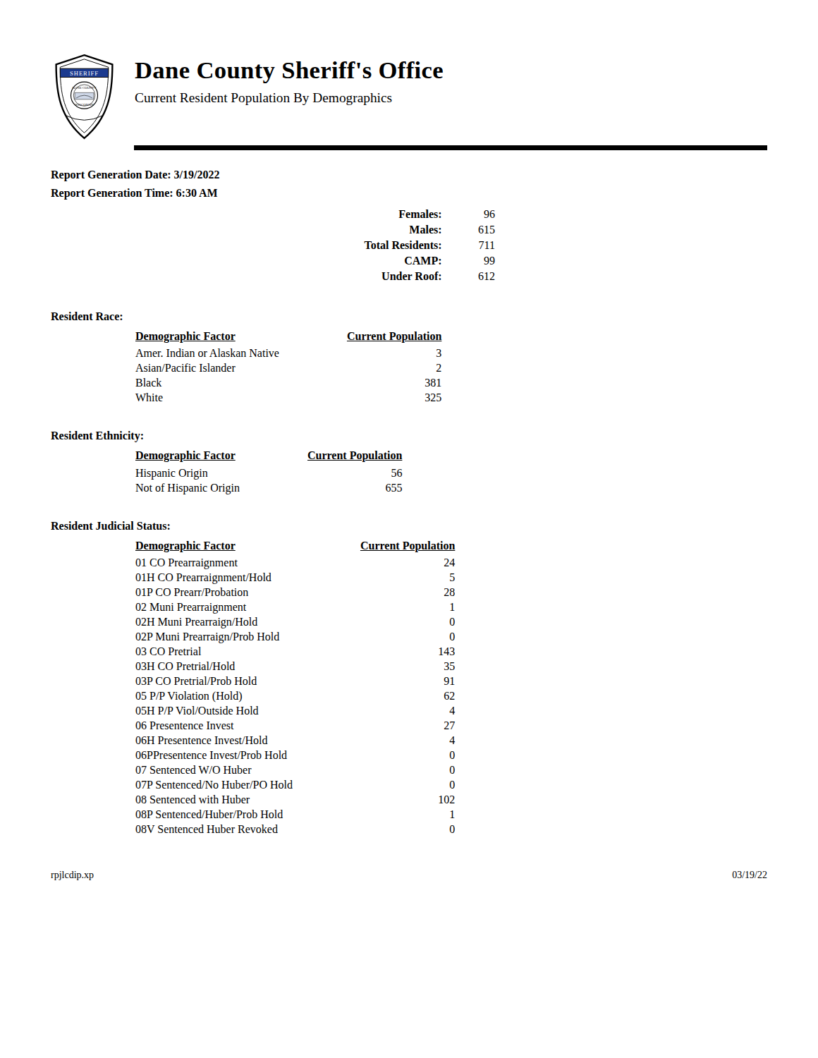SHERIFF DANE COUNTY WISCONSIN
Dane County Sheriff's Office
Current Resident Population By Demographics
Report Generation Date: 3/19/2022
Report Generation Time: 6:30 AM
| Females: | 96 | |
| Males: | 615 | |
| Total Residents: | 711 | |
| CAMP: | 99 | |
| Under Roof: | 612 | |
Resident Race:
| Demographic Factor | Current Population |
| --- | --- |
| Amer. Indian or Alaskan Native | 3 |
| Asian/Pacific Islander | 2 |
| Black | 381 |
| White | 325 |
Resident Ethnicity:
| Demographic Factor | Current Population |
| --- | --- |
| Hispanic Origin | 56 |
| Not of Hispanic Origin | 655 |
Resident Judicial Status:
| Demographic Factor | Current Population |
| --- | --- |
| 01 CO Prearraignment | 24 |
| 01H CO Prearraignment/Hold | 5 |
| 01P CO Prearr/Probation | 28 |
| 02 Muni Prearraignment | 1 |
| 02H Muni Prearraign/Hold | 0 |
| 02P Muni Prearraign/Prob Hold | 0 |
| 03 CO Pretrial | 143 |
| 03H CO Pretrial/Hold | 35 |
| 03P CO Pretrial/Prob Hold | 91 |
| 05 P/P Violation (Hold) | 62 |
| 05H P/P Viol/Outside Hold | 4 |
| 06 Presentence Invest | 27 |
| 06H Presentence Invest/Hold | 4 |
| 06PPresentence Invest/Prob Hold | 0 |
| 07 Sentenced W/O Huber | 0 |
| 07P Sentenced/No Huber/PO Hold | 0 |
| 08 Sentenced with Huber | 102 |
| 08P Sentenced/Huber/Prob Hold | 1 |
| 08V Sentenced Huber Revoked | 0 |
rpjlcdip.xp 03/19/22